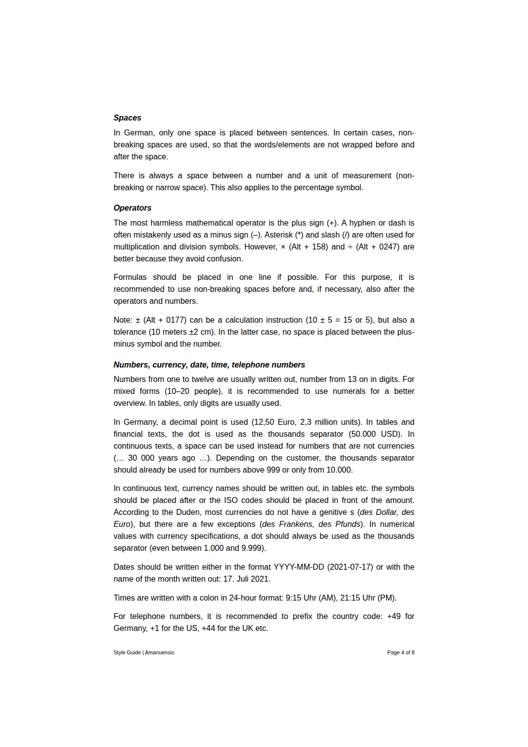Spaces
In German, only one space is placed between sentences. In certain cases, non-breaking spaces are used, so that the words/elements are not wrapped before and after the space.
There is always a space between a number and a unit of measurement (non-breaking or narrow space). This also applies to the percentage symbol.
Operators
The most harmless mathematical operator is the plus sign (+). A hyphen or dash is often mistakenly used as a minus sign (–). Asterisk (*) and slash (/) are often used for multiplication and division symbols. However, × (Alt + 158) and ÷ (Alt + 0247) are better because they avoid confusion.
Formulas should be placed in one line if possible. For this purpose, it is recommended to use non-breaking spaces before and, if necessary, also after the operators and numbers.
Note: ± (Alt + 0177) can be a calculation instruction (10 ± 5 = 15 or 5), but also a tolerance (10 meters ±2 cm). In the latter case, no space is placed between the plus-minus symbol and the number.
Numbers, currency, date, time, telephone numbers
Numbers from one to twelve are usually written out, number from 13 on in digits. For mixed forms (10–20 people), it is recommended to use numerals for a better overview. In tables, only digits are usually used.
In Germany, a decimal point is used (12,50 Euro, 2,3 million units). In tables and financial texts, the dot is used as the thousands separator (50.000 USD). In continuous texts, a space can be used instead for numbers that are not currencies (… 30 000 years ago …). Depending on the customer, the thousands separator should already be used for numbers above 999 or only from 10.000.
In continuous text, currency names should be written out, in tables etc. the symbols should be placed after or the ISO codes should be placed in front of the amount. According to the Duden, most currencies do not have a genitive s (des Dollar, des Euro), but there are a few exceptions (des Frankens, des Pfunds). In numerical values with currency specifications, a dot should always be used as the thousands separator (even between 1.000 and 9.999).
Dates should be written either in the format YYYY-MM-DD (2021-07-17) or with the name of the month written out: 17. Juli 2021.
Times are written with a colon in 24-hour format: 9:15 Uhr (AM), 21:15 Uhr (PM).
For telephone numbers, it is recommended to prefix the country code: +49 for Germany, +1 for the US, +44 for the UK etc.
Style Guide | Amanuensis Page 4 of 8